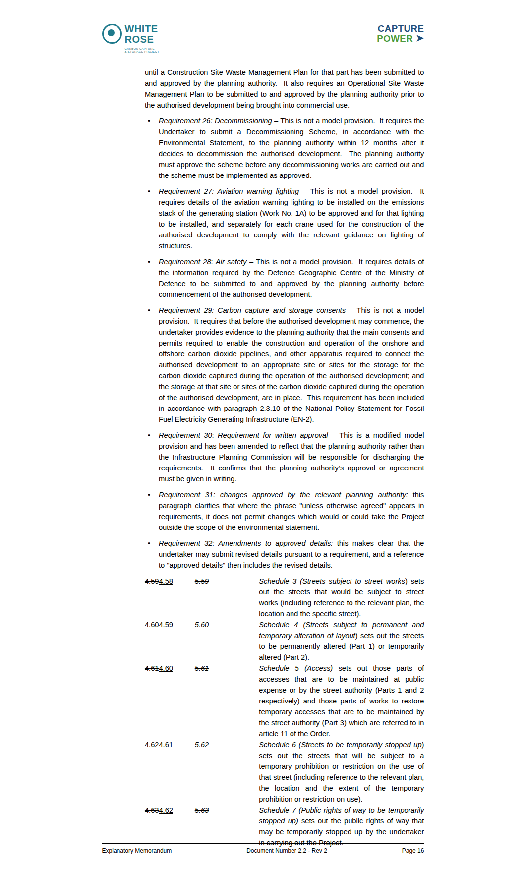WHITE
ROSE
CARBON CAPTURE
& STORAGE PROJECT
CAPTURE
POWER ➤
until a Construction Site Waste Management Plan for that part has been submitted to and approved by the planning authority. It also requires an Operational Site Waste Management Plan to be submitted to and approved by the planning authority prior to the authorised development being brought into commercial use.
Requirement 26: Decommissioning – This is not a model provision. It requires the Undertaker to submit a Decommissioning Scheme, in accordance with the Environmental Statement, to the planning authority within 12 months after it decides to decommission the authorised development. The planning authority must approve the scheme before any decommissioning works are carried out and the scheme must be implemented as approved.
Requirement 27: Aviation warning lighting – This is not a model provision. It requires details of the aviation warning lighting to be installed on the emissions stack of the generating station (Work No. 1A) to be approved and for that lighting to be installed, and separately for each crane used for the construction of the authorised development to comply with the relevant guidance on lighting of structures.
Requirement 28: Air safety – This is not a model provision. It requires details of the information required by the Defence Geographic Centre of the Ministry of Defence to be submitted to and approved by the planning authority before commencement of the authorised development.
Requirement 29: Carbon capture and storage consents – This is not a model provision. It requires that before the authorised development may commence, the undertaker provides evidence to the planning authority that the main consents and permits required to enable the construction and operation of the onshore and offshore carbon dioxide pipelines, and other apparatus required to connect the authorised development to an appropriate site or sites for the storage for the carbon dioxide captured during the operation of the authorised development; and the storage at that site or sites of the carbon dioxide captured during the operation of the authorised development, are in place. This requirement has been included in accordance with paragraph 2.3.10 of the National Policy Statement for Fossil Fuel Electricity Generating Infrastructure (EN-2).
Requirement 30: Requirement for written approval – This is a modified model provision and has been amended to reflect that the planning authority rather than the Infrastructure Planning Commission will be responsible for discharging the requirements. It confirms that the planning authority’s approval or agreement must be given in writing.
Requirement 31: changes approved by the relevant planning authority: this paragraph clarifies that where the phrase "unless otherwise agreed" appears in requirements, it does not permit changes which would or could take the Project outside the scope of the environmental statement.
Requirement 32: Amendments to approved details: this makes clear that the undertaker may submit revised details pursuant to a requirement, and a reference to "approved details" then includes the revised details.
4.594.58
5.59
Schedule 3 (Streets subject to street works) sets out the streets that would be subject to street works (including reference to the relevant plan, the location and the specific street).
4.604.59
5.60
Schedule 4 (Streets subject to permanent and temporary alteration of layout) sets out the streets to be permanently altered (Part 1) or temporarily altered (Part 2).
4.614.60
5.61
Schedule 5 (Access) sets out those parts of accesses that are to be maintained at public expense or by the street authority (Parts 1 and 2 respectively) and those parts of works to restore temporary accesses that are to be maintained by the street authority (Part 3) which are referred to in article 11 of the Order.
4.624.61
5.62
Schedule 6 (Streets to be temporarily stopped up) sets out the streets that will be subject to a temporary prohibition or restriction on the use of that street (including reference to the relevant plan, the location and the extent of the temporary prohibition or restriction on use).
4.634.62
5.63
Schedule 7 (Public rights of way to be temporarily stopped up) sets out the public rights of way that may be temporarily stopped up by the undertaker in carrying out the Project.
Explanatory Memorandum
Document Number 2.2 - Rev 2
Page 16